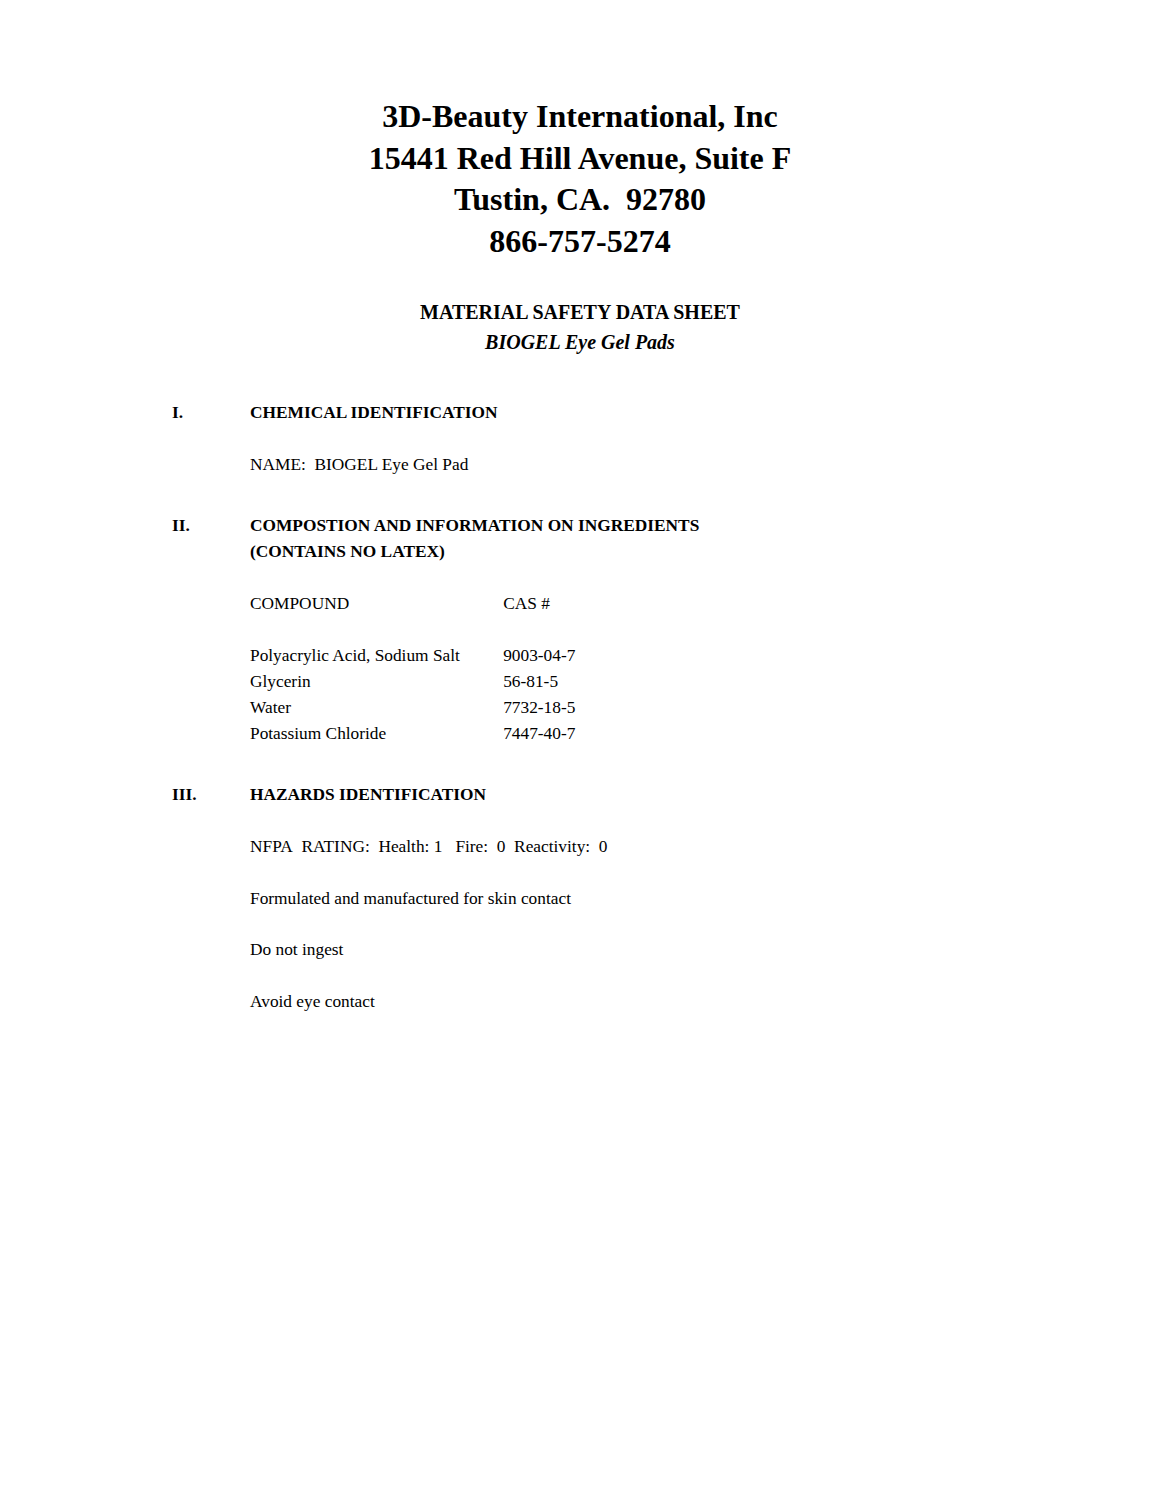3D-Beauty International, Inc
15441 Red Hill Avenue, Suite F
Tustin, CA. 92780
866-757-5274
Material Safety Data Sheet
BIOGEL Eye Gel Pads
I. Chemical Identification
NAME: BIOGEL Eye Gel Pad
II. Compostion and Information on Ingredients
(Contains No Latex)
| COMPOUND | CAS # |
| --- | --- |
| Polyacrylic Acid, Sodium Salt | 9003-04-7 |
| Glycerin | 56-81-5 |
| Water | 7732-18-5 |
| Potassium Chloride | 7447-40-7 |
III. Hazards Identification
NFPA RATING: Health: 1 Fire: 0 Reactivity: 0
Formulated and manufactured for skin contact
Do not ingest
Avoid eye contact